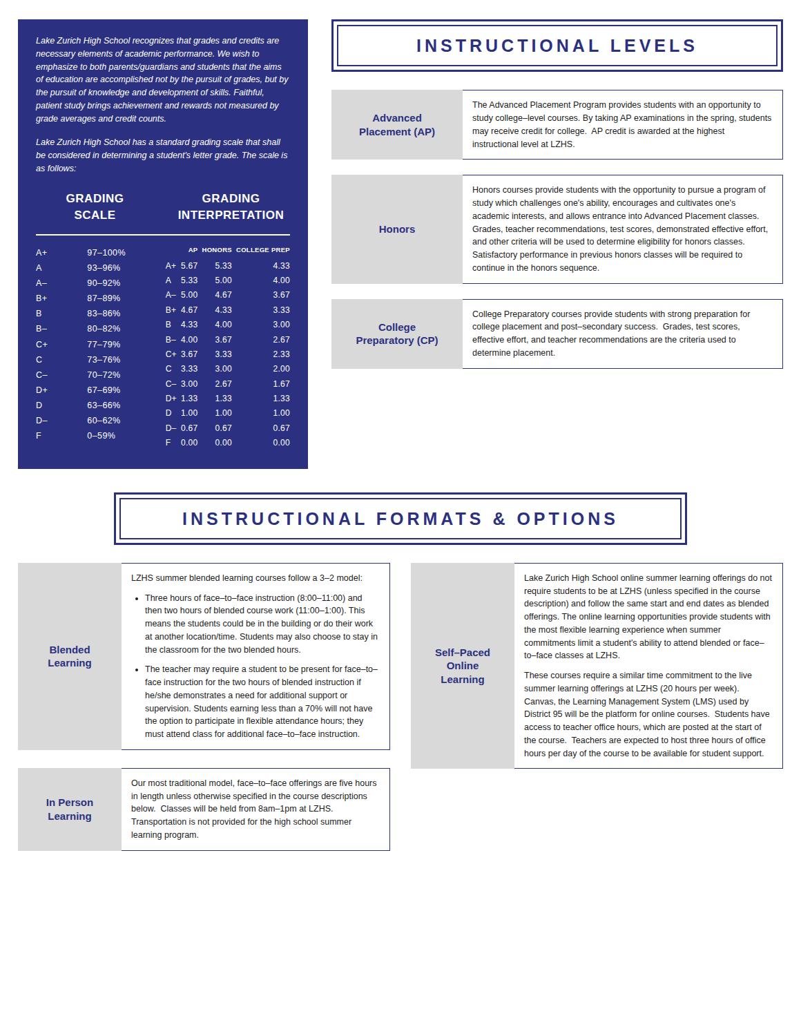Lake Zurich High School recognizes that grades and credits are necessary elements of academic performance. We wish to emphasize to both parents/guardians and students that the aims of education are accomplished not by the pursuit of grades, but by the pursuit of knowledge and development of skills. Faithful, patient study brings achievement and rewards not measured by grade averages and credit counts.
Lake Zurich High School has a standard grading scale that shall be considered in determining a student's letter grade. The scale is as follows:
GRADING SCALE
GRADING INTERPRETATION
| A+ | 97–100% |
| A | 93–96% |
| A– | 90–92% |
| B+ | 87–89% |
| B | 83–86% |
| B– | 80–82% |
| C+ | 77–79% |
| C | 73–76% |
| C– | 70–72% |
| D+ | 67–69% |
| D | 63–66% |
| D– | 60–62% |
| F | 0–59% |
| | AP | HONORS | COLLEGE PREP |
| --- | --- | --- | --- |
| A+ | 5.67 | 5.33 | 4.33 |
| A | 5.33 | 5.00 | 4.00 |
| A– | 5.00 | 4.67 | 3.67 |
| B+ | 4.67 | 4.33 | 3.33 |
| B | 4.33 | 4.00 | 3.00 |
| B– | 4.00 | 3.67 | 2.67 |
| C+ | 3.67 | 3.33 | 2.33 |
| C | 3.33 | 3.00 | 2.00 |
| C– | 3.00 | 2.67 | 1.67 |
| D+ | 1.33 | 1.33 | 1.33 |
| D | 1.00 | 1.00 | 1.00 |
| D– | 0.67 | 0.67 | 0.67 |
| F | 0.00 | 0.00 | 0.00 |
INSTRUCTIONAL LEVELS
Advanced
Placement (AP)
The Advanced Placement Program provides students with an opportunity to study college–level courses. By taking AP examinations in the spring, students may receive credit for college. AP credit is awarded at the highest instructional level at LZHS.
Honors
Honors courses provide students with the opportunity to pursue a program of study which challenges one's ability, encourages and cultivates one's academic interests, and allows entrance into Advanced Placement classes. Grades, teacher recommendations, test scores, demonstrated effective effort, and other criteria will be used to determine eligibility for honors classes. Satisfactory performance in previous honors classes will be required to continue in the honors sequence.
College
Preparatory (CP)
College Preparatory courses provide students with strong preparation for college placement and post–secondary success. Grades, test scores, effective effort, and teacher recommendations are the criteria used to determine placement.
INSTRUCTIONAL FORMATS & OPTIONS
Blended
Learning
LZHS summer blended learning courses follow a 3–2 model:
Three hours of face–to–face instruction (8:00–11:00) and then two hours of blended course work (11:00–1:00). This means the students could be in the building or do their work at another location/time. Students may also choose to stay in the classroom for the two blended hours.
The teacher may require a student to be present for face–to–face instruction for the two hours of blended instruction if he/she demonstrates a need for additional support or supervision. Students earning less than a 70% will not have the option to participate in flexible attendance hours; they must attend class for additional face–to–face instruction.
In Person
Learning
Our most traditional model, face–to–face offerings are five hours in length unless otherwise specified in the course descriptions below. Classes will be held from 8am–1pm at LZHS. Transportation is not provided for the high school summer learning program.
Self–Paced
Online
Learning
Lake Zurich High School online summer learning offerings do not require students to be at LZHS (unless specified in the course description) and follow the same start and end dates as blended offerings. The online learning opportunities provide students with the most flexible learning experience when summer commitments limit a student's ability to attend blended or face–to–face classes at LZHS.
These courses require a similar time commitment to the live summer learning offerings at LZHS (20 hours per week). Canvas, the Learning Management System (LMS) used by District 95 will be the platform for online courses. Students have access to teacher office hours, which are posted at the start of the course. Teachers are expected to host three hours of office hours per day of the course to be available for student support.